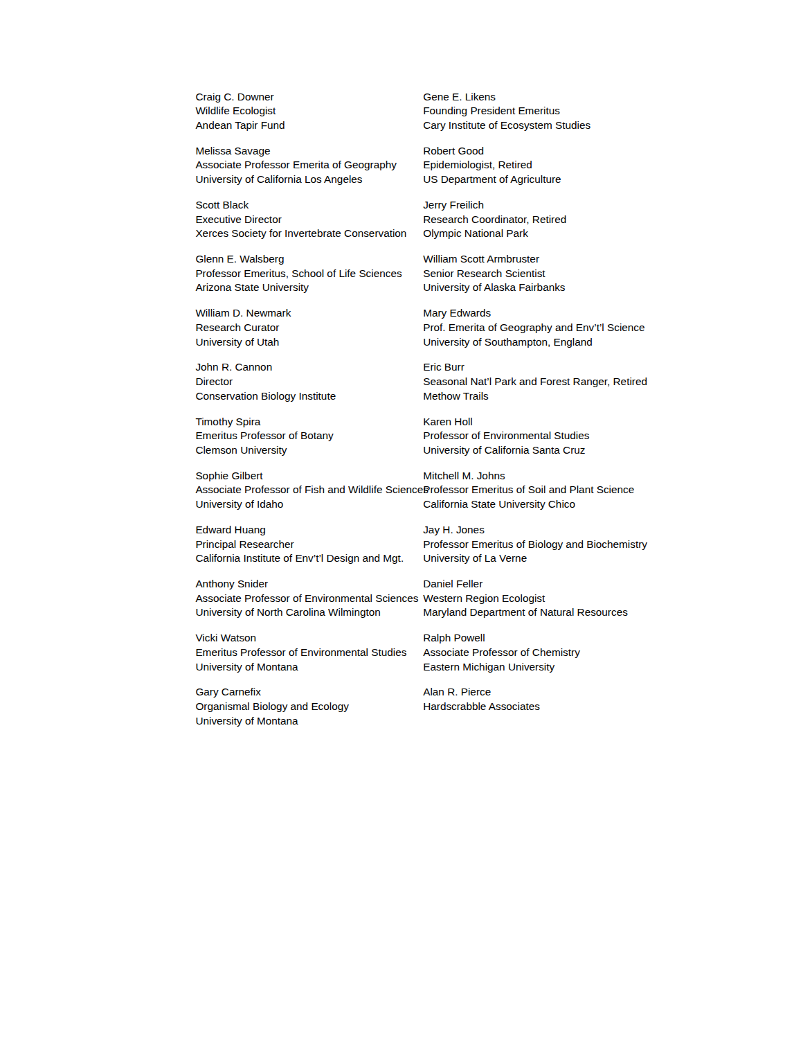Craig C. Downer
Wildlife Ecologist
Andean Tapir Fund
Melissa Savage
Associate Professor Emerita of Geography
University of California Los Angeles
Scott Black
Executive Director
Xerces Society for Invertebrate Conservation
Glenn E. Walsberg
Professor Emeritus, School of Life Sciences
Arizona State University
William D. Newmark
Research Curator
University of Utah
John R. Cannon
Director
Conservation Biology Institute
Timothy Spira
Emeritus Professor of Botany
Clemson University
Sophie Gilbert
Associate Professor of Fish and Wildlife Sciences
University of Idaho
Edward Huang
Principal Researcher
California Institute of Env’t’l Design and Mgt.
Anthony Snider
Associate Professor of Environmental Sciences
University of North Carolina Wilmington
Vicki Watson
Emeritus Professor of Environmental Studies
University of Montana
Gary Carnefix
Organismal Biology and Ecology
University of Montana
Gene E. Likens
Founding President Emeritus
Cary Institute of Ecosystem Studies
Robert Good
Epidemiologist, Retired
US Department of Agriculture
Jerry Freilich
Research Coordinator, Retired
Olympic National Park
William Scott Armbruster
Senior Research Scientist
University of Alaska Fairbanks
Mary Edwards
Prof. Emerita of Geography and Env’t’l Science
University of Southampton, England
Eric Burr
Seasonal Nat’l Park and Forest Ranger, Retired
Methow Trails
Karen Holl
Professor of Environmental Studies
University of California Santa Cruz
Mitchell M. Johns
Professor Emeritus of Soil and Plant Science
California State University Chico
Jay H. Jones
Professor Emeritus of Biology and Biochemistry
University of La Verne
Daniel Feller
Western Region Ecologist
Maryland Department of Natural Resources
Ralph Powell
Associate Professor of Chemistry
Eastern Michigan University
Alan R. Pierce
Hardscrabble Associates